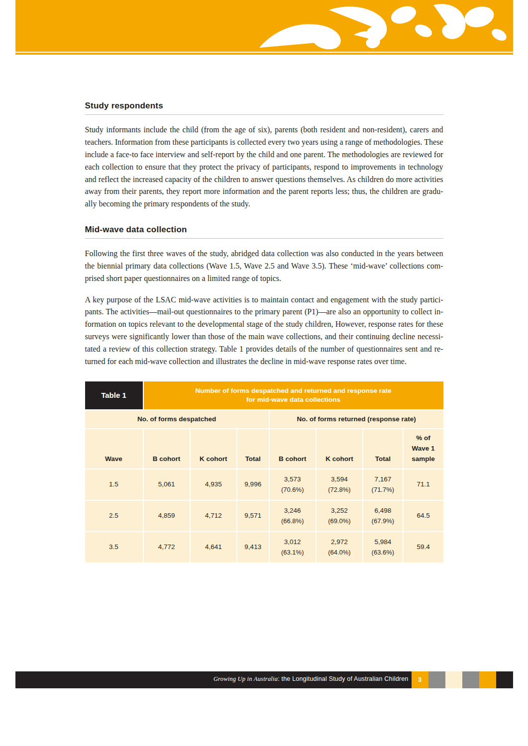Study respondents
Study informants include the child (from the age of six), parents (both resident and non-resident), carers and teachers. Information from these participants is collected every two years using a range of methodologies. These include a face-to face interview and self-report by the child and one parent. The methodologies are reviewed for each collection to ensure that they protect the privacy of participants, respond to improvements in technology and reflect the increased capacity of the children to answer questions themselves. As children do more activities away from their parents, they report more information and the parent reports less; thus, the children are gradually becoming the primary respondents of the study.
Mid-wave data collection
Following the first three waves of the study, abridged data collection was also conducted in the years between the biennial primary data collections (Wave 1.5, Wave 2.5 and Wave 3.5). These ‘mid-wave’ collections comprised short paper questionnaires on a limited range of topics.
A key purpose of the LSAC mid-wave activities is to maintain contact and engagement with the study participants. The activities—mail-out questionnaires to the primary parent (P1)—are also an opportunity to collect information on topics relevant to the developmental stage of the study children, However, response rates for these surveys were significantly lower than those of the main wave collections, and their continuing decline necessitated a review of this collection strategy. Table 1 provides details of the number of questionnaires sent and returned for each mid-wave collection and illustrates the decline in mid-wave response rates over time.
| Table 1 | Number of forms despatched and returned and response rate for mid-wave data collections |
| No. of forms despatched | No. of forms returned (response rate) |
| Wave | B cohort | K cohort | Total | B cohort | K cohort | Total | % of Wave 1 sample |
| 1.5 | 5,061 | 4,935 | 9,996 | 3,573 (70.6%) | 3,594 (72.8%) | 7,167 (71.7%) | 71.1 |
| 2.5 | 4,859 | 4,712 | 9,571 | 3,246 (66.8%) | 3,252 (69.0%) | 6,498 (67.9%) | 64.5 |
| 3.5 | 4,772 | 4,641 | 9,413 | 3,012 (63.1%) | 2,972 (64.0%) | 5,984 (63.6%) | 59.4 |
Growing Up in Australia: the Longitudinal Study of Australian Children
3